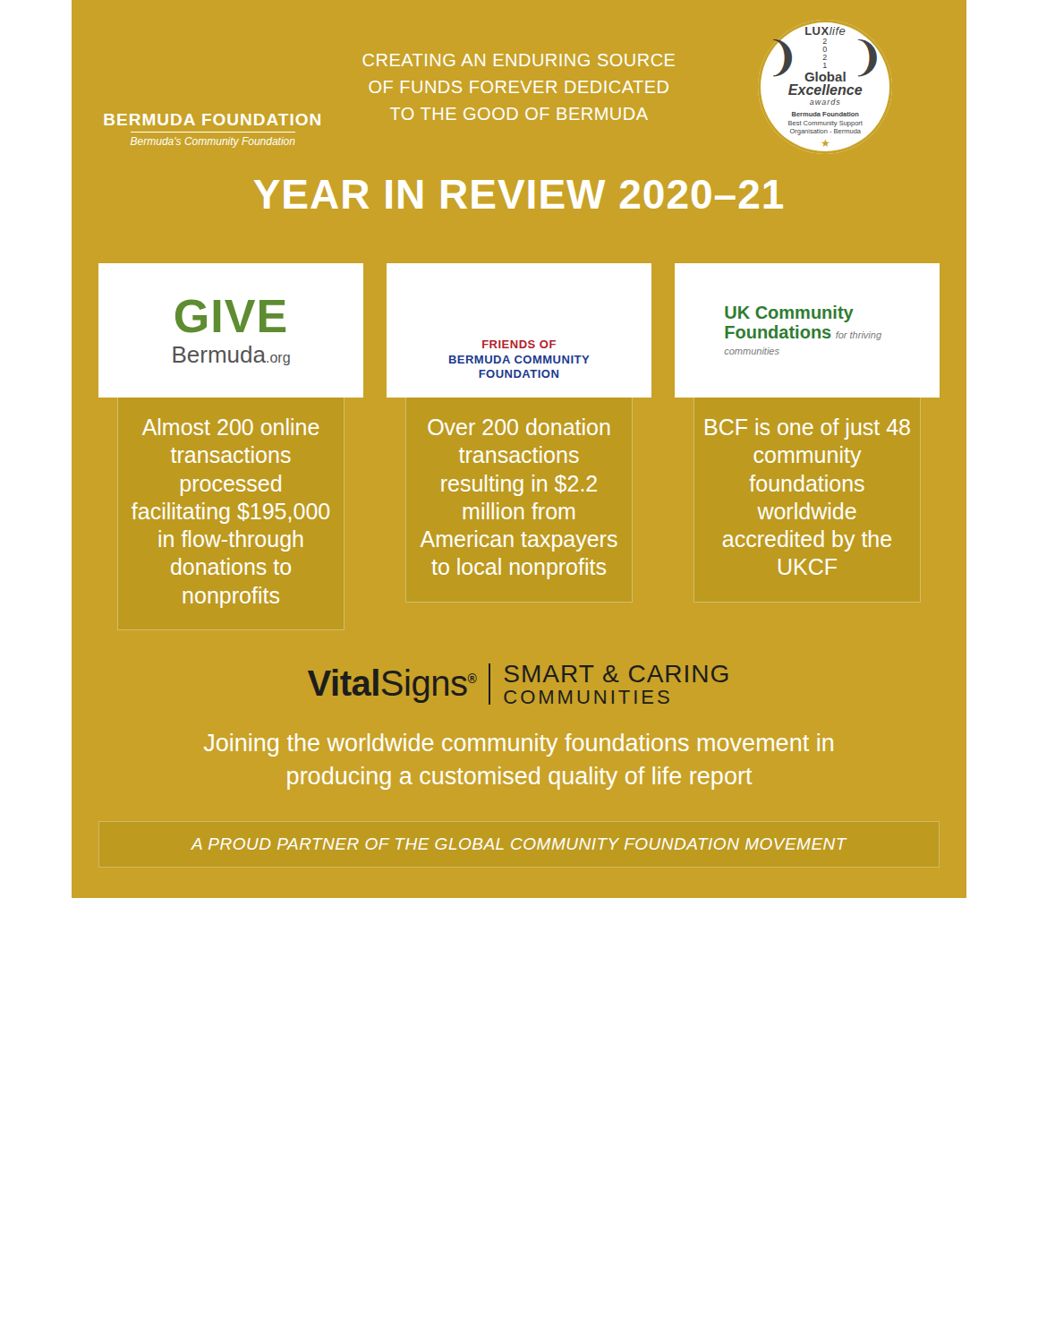BERMUDA FOUNDATION
Bermuda's Community Foundation
CREATING AN ENDURING SOURCE
OF FUNDS FOREVER DEDICATED
TO THE GOOD OF BERMUDA
❨ ❩
LUXlife
2
0
2
1
Global
Excellence
awards
Bermuda Foundation
Best Community Support
Organisation - Bermuda
★
YEAR IN REVIEW 2020–21
GIVE Bermuda.org
Almost 200 online transactions processed facilitating $195,000 in flow-through donations to nonprofits
FRIENDS OF
BERMUDA COMMUNITY
FOUNDATION
Over 200 donation transactions resulting in $2.2 million from American taxpayers to local nonprofits
UK Community Foundations for thriving communities
BCF is one of just 48 community foundations worldwide accredited by the UKCF
Vital Signs®
SMART & CARING COMMUNITIES
Joining the worldwide community foundations movement in producing a customised quality of life report
A PROUD PARTNER OF THE GLOBAL COMMUNITY FOUNDATION MOVEMENT